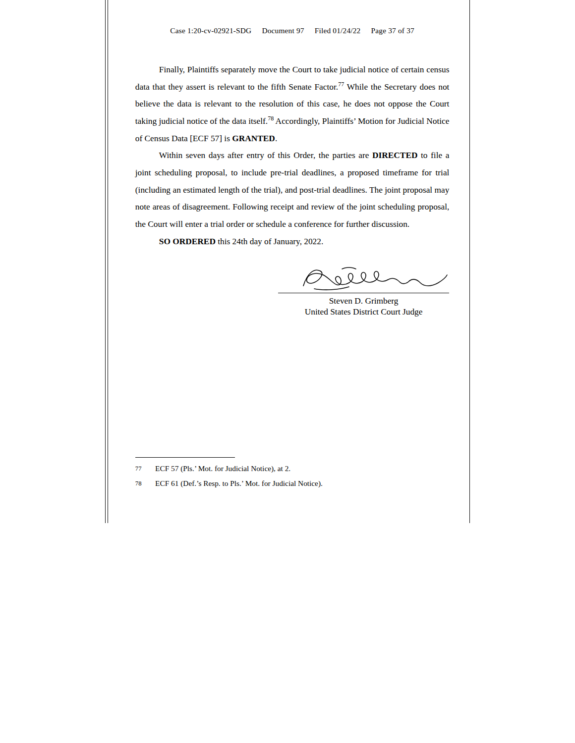Case 1:20-cv-02921-SDG Document 97 Filed 01/24/22 Page 37 of 37
Finally, Plaintiffs separately move the Court to take judicial notice of certain census data that they assert is relevant to the fifth Senate Factor.77 While the Secretary does not believe the data is relevant to the resolution of this case, he does not oppose the Court taking judicial notice of the data itself.78 Accordingly, Plaintiffs’ Motion for Judicial Notice of Census Data [ECF 57] is GRANTED.
Within seven days after entry of this Order, the parties are DIRECTED to file a joint scheduling proposal, to include pre-trial deadlines, a proposed timeframe for trial (including an estimated length of the trial), and post-trial deadlines. The joint proposal may note areas of disagreement. Following receipt and review of the joint scheduling proposal, the Court will enter a trial order or schedule a conference for further discussion.
SO ORDERED this 24th day of January, 2022.
Steven D. Grimberg
United States District Court Judge
77 ECF 57 (Pls.’ Mot. for Judicial Notice), at 2.
78 ECF 61 (Def.’s Resp. to Pls.’ Mot. for Judicial Notice).